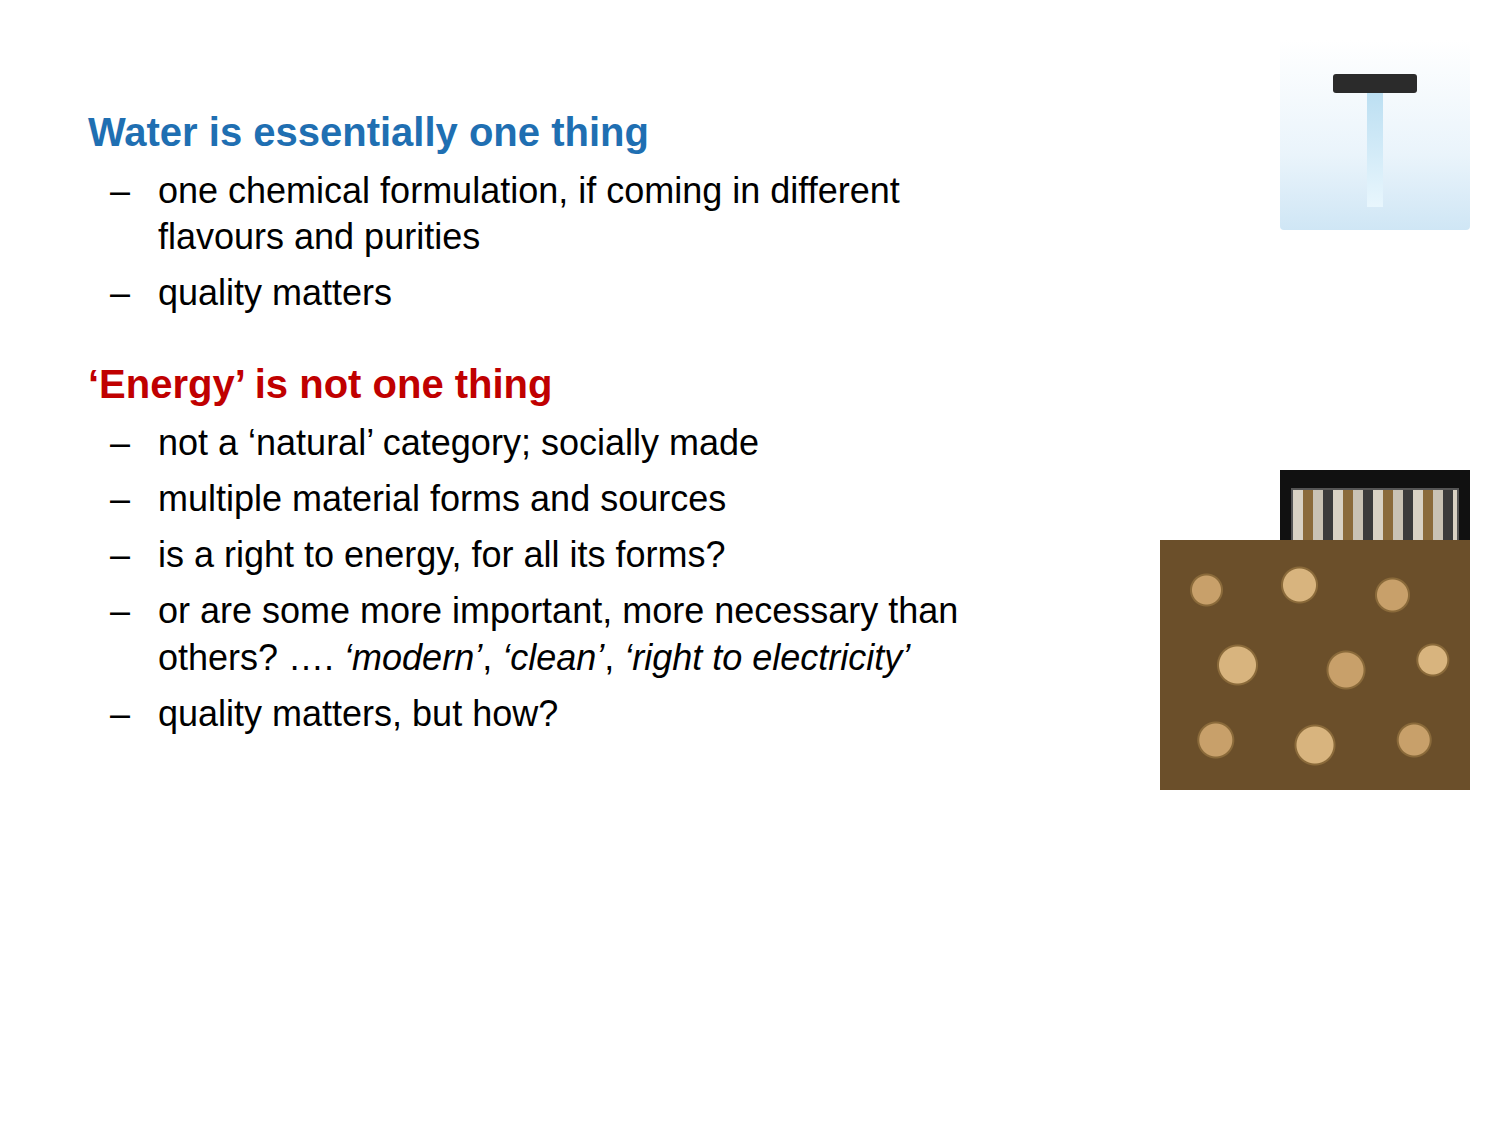Water is essentially one thing
one chemical formulation, if coming in different flavours and purities
quality matters
‘Energy’ is not one thing
not a ‘natural’ category; socially made
multiple material forms and sources
is a right to energy, for all its forms?
or are some more important, more necessary than others? …. ‘modern’, ‘clean’, ‘right to electricity’
quality matters, but how?